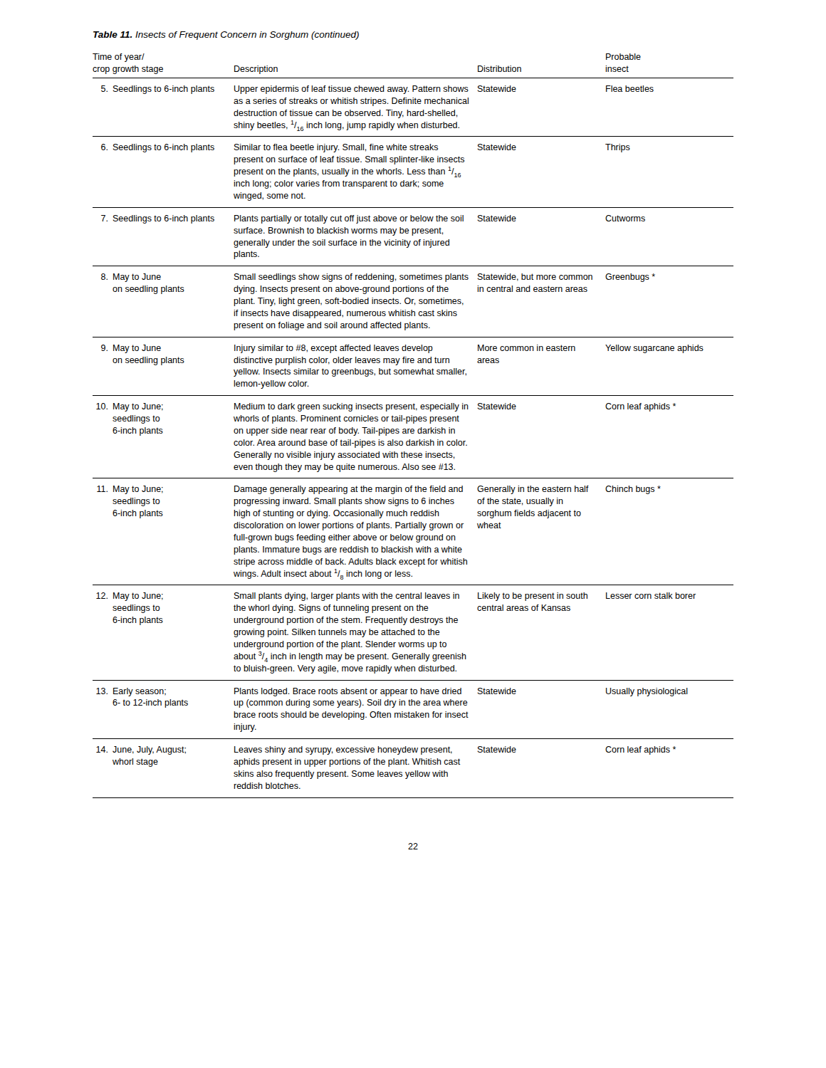Table 11. Insects of Frequent Concern in Sorghum (continued)
| Time of year/ crop growth stage | Description | Distribution | Probable insect |
| --- | --- | --- | --- |
| 5. Seedlings to 6-inch plants | Upper epidermis of leaf tissue chewed away. Pattern shows as a series of streaks or whitish stripes. Definite mechanical destruction of tissue can be observed. Tiny, hard-shelled, shiny beetles, 1 / 16 inch long, jump rapidly when disturbed. | Statewide | Flea beetles |
| 6. Seedlings to 6-inch plants | Similar to flea beetle injury. Small, fine white streaks present on surface of leaf tissue. Small splinter-like insects present on the plants, usually in the whorls. Less than 1 / 16 inch long; color varies from transparent to dark; some winged, some not. | Statewide | Thrips |
| 7. Seedlings to 6-inch plants | Plants partially or totally cut off just above or below the soil surface. Brownish to blackish worms may be present, generally under the soil surface in the vicinity of injured plants. | Statewide | Cutworms |
| 8. May to June on seedling plants | Small seedlings show signs of reddening, sometimes plants dying. Insects present on above-ground portions of the plant. Tiny, light green, soft-bodied insects. Or, sometimes, if insects have disappeared, numerous whitish cast skins present on foliage and soil around affected plants. | Statewide, but more common in central and eastern areas | Greenbugs * |
| 9. May to June on seedling plants | Injury similar to #8, except affected leaves develop distinctive purplish color, older leaves may fire and turn yellow. Insects similar to greenbugs, but somewhat smaller, lemon-yellow color. | More common in eastern areas | Yellow sugarcane aphids |
| 10. May to June; seedlings to 6-inch plants | Medium to dark green sucking insects present, especially in whorls of plants. Prominent cornicles or tail-pipes present on upper side near rear of body. Tail-pipes are darkish in color. Area around base of tail-pipes is also darkish in color. Generally no visible injury associated with these insects, even though they may be quite numerous. Also see #13. | Statewide | Corn leaf aphids * |
| 11. May to June; seedlings to 6-inch plants | Damage generally appearing at the margin of the field and progressing inward. Small plants show signs to 6 inches high of stunting or dying. Occasionally much reddish discoloration on lower portions of plants. Partially grown or full-grown bugs feeding either above or below ground on plants. Immature bugs are reddish to blackish with a white stripe across middle of back. Adults black except for whitish wings. Adult insect about 1 / 8 inch long or less. | Generally in the eastern half of the state, usually in sorghum fields adjacent to wheat | Chinch bugs * |
| 12. May to June; seedlings to 6-inch plants | Small plants dying, larger plants with the central leaves in the whorl dying. Signs of tunneling present on the underground portion of the stem. Frequently destroys the growing point. Silken tunnels may be attached to the underground portion of the plant. Slender worms up to about 3 / 4 inch in length may be present. Generally greenish to bluish-green. Very agile, move rapidly when disturbed. | Likely to be present in south central areas of Kansas | Lesser corn stalk borer |
| 13. Early season; 6- to 12-inch plants | Plants lodged. Brace roots absent or appear to have dried up (common during some years). Soil dry in the area where brace roots should be developing. Often mistaken for insect injury. | Statewide | Usually physiological |
| 14. June, July, August; whorl stage | Leaves shiny and syrupy, excessive honeydew present, aphids present in upper portions of the plant. Whitish cast skins also frequently present. Some leaves yellow with reddish blotches. | Statewide | Corn leaf aphids * |
22